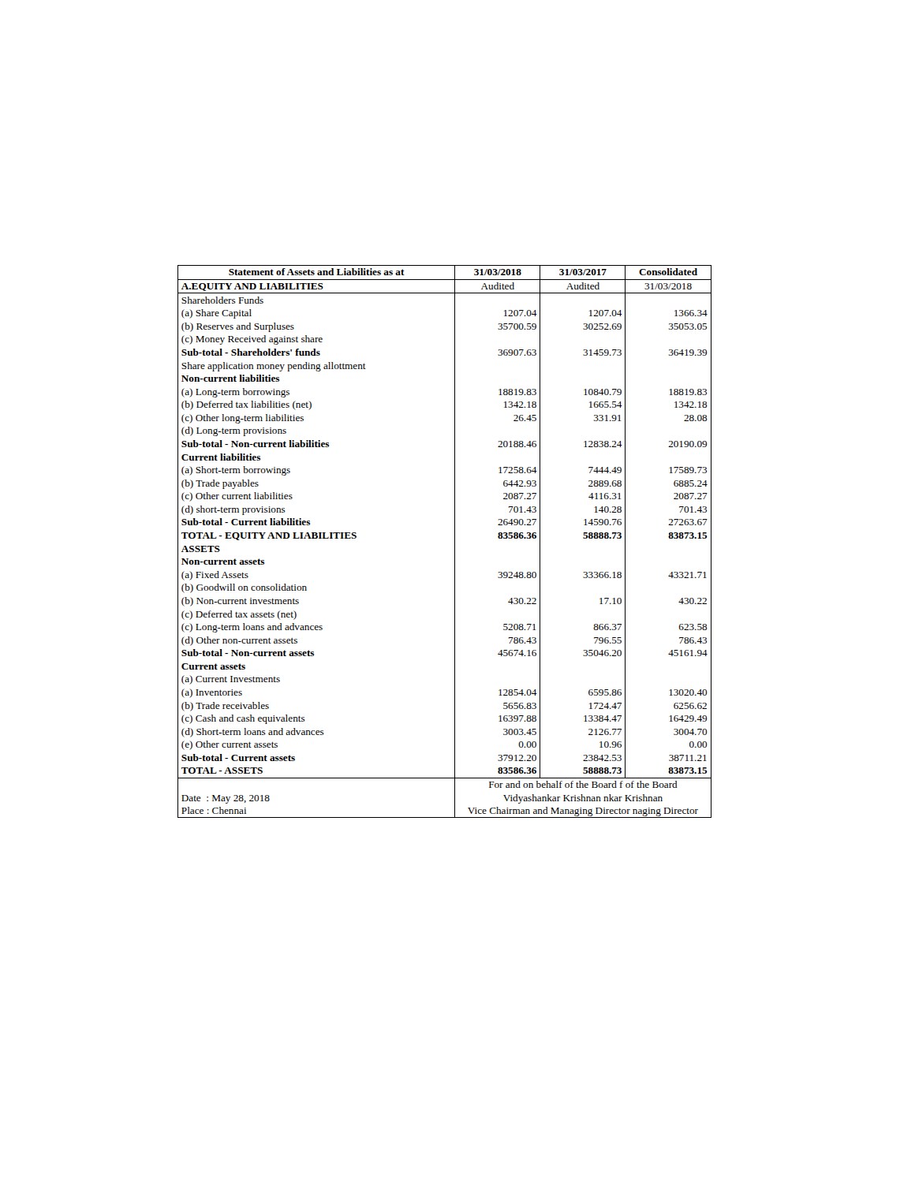| Statement of Assets and Liabilities as at | 31/03/2018 | 31/03/2017 | Consolidated |
| A.EQUITY AND LIABILITIES | Audited | Audited | 31/03/2018 |
| Shareholders Funds | | | |
| (a) Share Capital | 1207.04 | 1207.04 | 1366.34 |
| (b) Reserves and Surpluses | 35700.59 | 30252.69 | 35053.05 |
| (c) Money Received against share | | | |
| Sub-total - Shareholders' funds | 36907.63 | 31459.73 | 36419.39 |
| Share application money pending allottment | | | |
| Non-current liabilities | | | |
| (a) Long-term borrowings | 18819.83 | 10840.79 | 18819.83 |
| (b) Deferred tax liabilities (net) | 1342.18 | 1665.54 | 1342.18 |
| (c) Other long-term liabilities | 26.45 | 331.91 | 28.08 |
| (d) Long-term provisions | | | |
| Sub-total - Non-current liabilities | 20188.46 | 12838.24 | 20190.09 |
| Current liabilities | | | |
| (a) Short-term borrowings | 17258.64 | 7444.49 | 17589.73 |
| (b) Trade payables | 6442.93 | 2889.68 | 6885.24 |
| (c) Other current liabilities | 2087.27 | 4116.31 | 2087.27 |
| (d) short-term provisions | 701.43 | 140.28 | 701.43 |
| Sub-total - Current liabilities | 26490.27 | 14590.76 | 27263.67 |
| TOTAL - EQUITY AND LIABILITIES | 83586.36 | 58888.73 | 83873.15 |
| ASSETS | | | |
| Non-current assets | | | |
| (a) Fixed Assets | 39248.80 | 33366.18 | 43321.71 |
| (b) Goodwill on consolidation | | | |
| (b) Non-current investments | 430.22 | 17.10 | 430.22 |
| (c) Deferred tax assets (net) | | | |
| (c) Long-term loans and advances | 5208.71 | 866.37 | 623.58 |
| (d) Other non-current assets | 786.43 | 796.55 | 786.43 |
| Sub-total - Non-current assets | 45674.16 | 35046.20 | 45161.94 |
| Current assets | | | |
| (a) Current Investments | | | |
| (a) Inventories | 12854.04 | 6595.86 | 13020.40 |
| (b) Trade receivables | 5656.83 | 1724.47 | 6256.62 |
| (c) Cash and cash equivalents | 16397.88 | 13384.47 | 16429.49 |
| (d) Short-term loans and advances | 3003.45 | 2126.77 | 3004.70 |
| (e) Other current assets | 0.00 | 10.96 | 0.00 |
| Sub-total - Current assets | 37912.20 | 23842.53 | 38711.21 |
| TOTAL - ASSETS | 83586.36 | 58888.73 | 83873.15 |
| | For and on behalf of the Board f of the Board |
| Date : May 28, 2018 | Vidyashankar Krishnan nkar Krishnan |
| Place : Chennai | Vice Chairman and Managing Director naging Director |